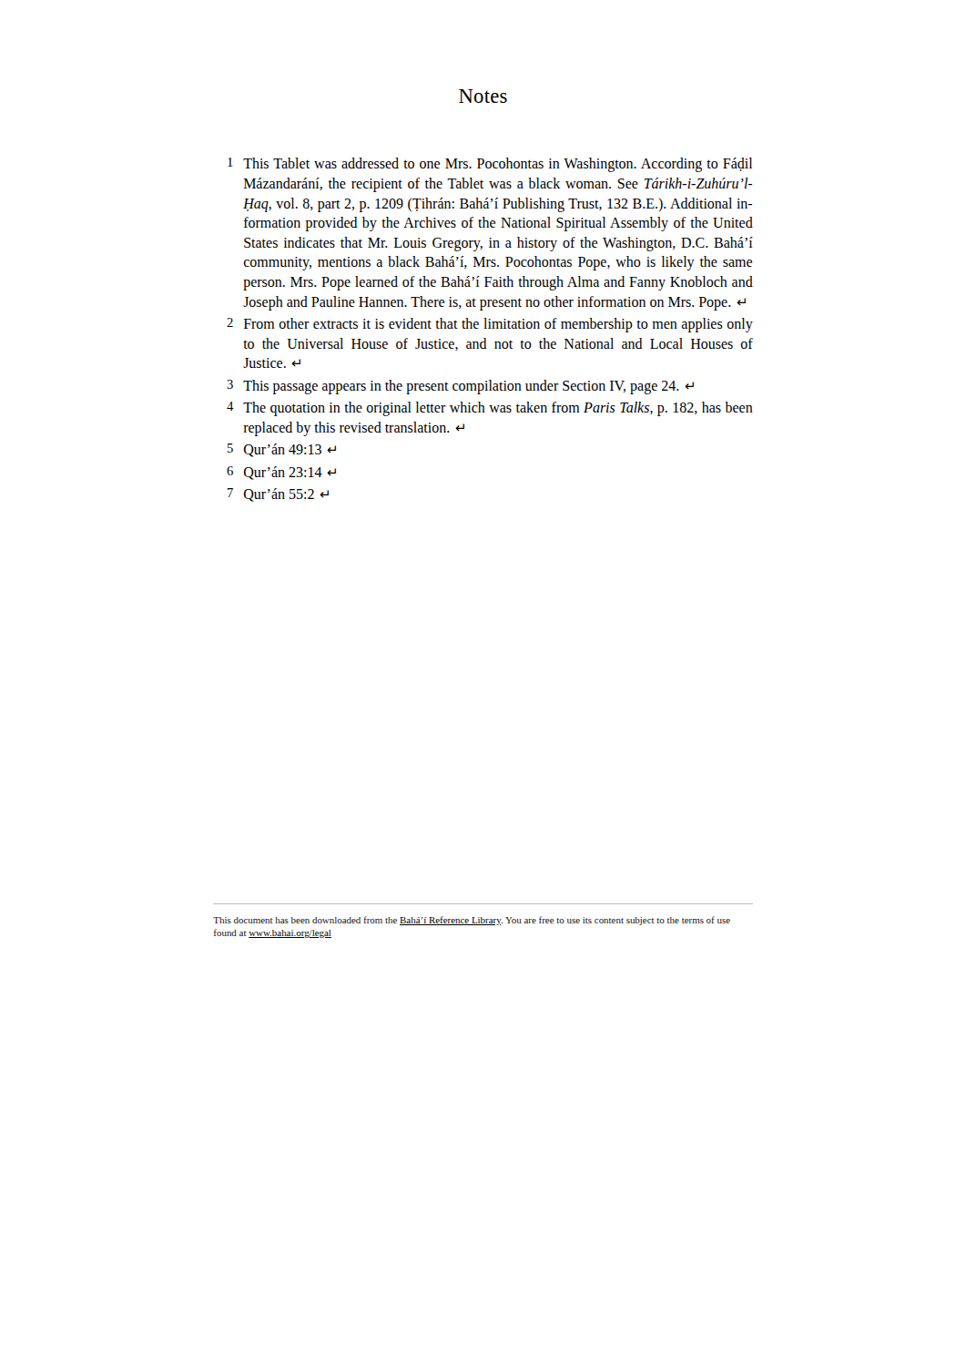Notes
1 This Tablet was addressed to one Mrs. Pocohontas in Washington. According to Fáḍil Mázandarání, the recipient of the Tablet was a black woman. See Tárikh-i-Zuhúru’l-Ḥaq, vol. 8, part 2, p. 1209 (Ṭihrán: Bahá’í Publishing Trust, 132 B.E.). Additional information provided by the Archives of the National Spiritual Assembly of the United States indicates that Mr. Louis Gregory, in a history of the Washington, D.C. Bahá’í community, mentions a black Bahá’í, Mrs. Pocohontas Pope, who is likely the same person. Mrs. Pope learned of the Bahá’í Faith through Alma and Fanny Knobloch and Joseph and Pauline Hannen. There is, at present no other information on Mrs. Pope.↵
2 From other extracts it is evident that the limitation of membership to men applies only to the Universal House of Justice, and not to the National and Local Houses of Justice.↵
3 This passage appears in the present compilation under Section IV, page 24.↵
4 The quotation in the original letter which was taken from Paris Talks, p. 182, has been replaced by this revised translation.↵
5 Qur’án 49:13↵
6 Qur’án 23:14↵
7 Qur’án 55:2↵
This document has been downloaded from the Bahá’í Reference Library. You are free to use its content subject to the terms of use found at www.bahai.org/legal